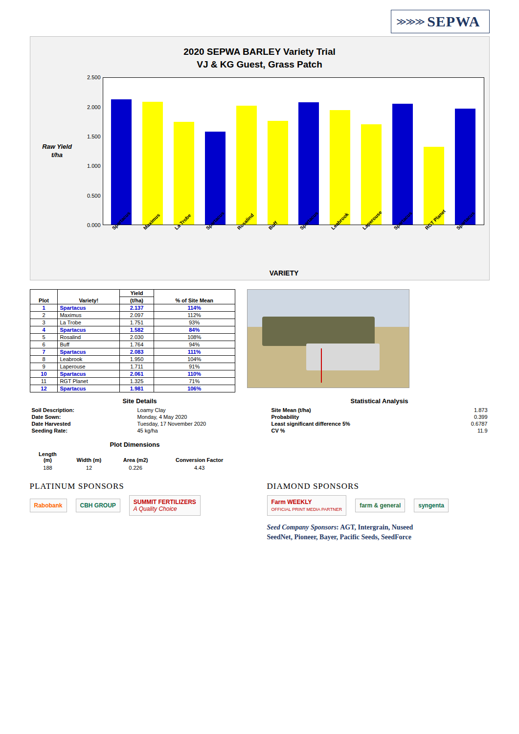≫≫≫SEPWA
2020 SEPWA BARLEY Variety Trial
VJ & KG Guest, Grass Patch
Raw Yield
t/ha
2.500 2.000 1.500 1.000 0.500 0.000
Spartacus
Maximus
La Trobe
Spartacus
Rosalind
Buff
Spartacus
Leabrook
Laperouse
Spartacus
RGT Planet
Spartacus
VARIETY
| Plot | Variety! | Yield | % of Site Mean |
| --- | --- | --- | --- |
| (t/ha) |
| 1 | Spartacus | 2.137 | 114% |
| 2 | Maximus | 2.097 | 112% |
| 3 | La Trobe | 1.751 | 93% |
| 4 | Spartacus | 1.582 | 84% |
| 5 | Rosalind | 2.030 | 108% |
| 6 | Buff | 1.764 | 94% |
| 7 | Spartacus | 2.083 | 111% |
| 8 | Leabrook | 1.950 | 104% |
| 9 | Laperouse | 1.711 | 91% |
| 10 | Spartacus | 2.061 | 110% |
| 11 | RGT Planet | 1.325 | 71% |
| 12 | Spartacus | 1.981 | 106% |
Site Details
| Soil Description: | Loamy Clay |
| Date Sown: | Monday, 4 May 2020 |
| Date Harvested | Tuesday, 17 November 2020 |
| Seeding Rate: | 45 kg/ha |
Statistical Analysis
| Site Mean (t/ha) | 1.873 |
| Probability | 0.399 |
| Least significant difference 5% | 0.6787 |
| CV % | 11.9 |
Plot Dimensions
| Length (m) | Width (m) | Area (m2) | Conversion Factor |
| --- | --- | --- | --- |
| 188 | 12 | 0.226 | 4.43 |
PLATINUM SPONSORS
Rabobank
CBH GROUP
SUMMIT FERTILIZERS
A Quality Choice
DIAMOND SPONSORS
Farm WEEKLY
OFFICIAL PRINT MEDIA PARTNER
farm & general
syngenta
Seed Company Sponsors: AGT, Intergrain, Nuseed
SeedNet, Pioneer, Bayer, Pacific Seeds, SeedForce